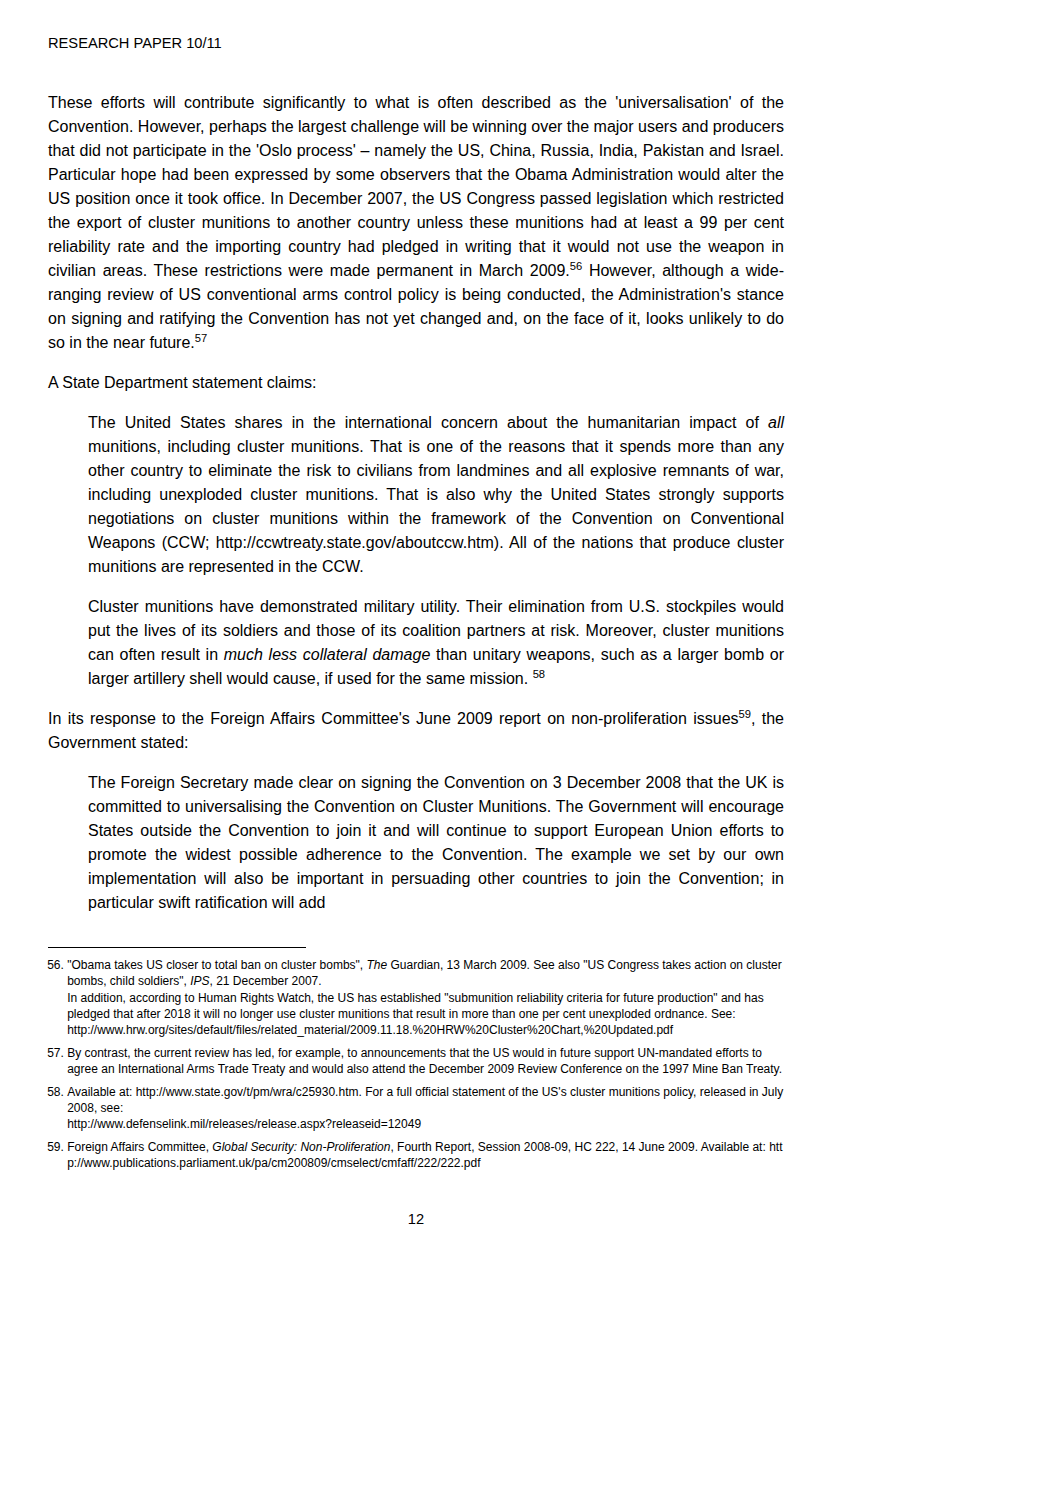RESEARCH PAPER 10/11
These efforts will contribute significantly to what is often described as the 'universalisation' of the Convention. However, perhaps the largest challenge will be winning over the major users and producers that did not participate in the 'Oslo process' – namely the US, China, Russia, India, Pakistan and Israel. Particular hope had been expressed by some observers that the Obama Administration would alter the US position once it took office. In December 2007, the US Congress passed legislation which restricted the export of cluster munitions to another country unless these munitions had at least a 99 per cent reliability rate and the importing country had pledged in writing that it would not use the weapon in civilian areas. These restrictions were made permanent in March 2009.56 However, although a wide-ranging review of US conventional arms control policy is being conducted, the Administration's stance on signing and ratifying the Convention has not yet changed and, on the face of it, looks unlikely to do so in the near future.57
A State Department statement claims:
The United States shares in the international concern about the humanitarian impact of all munitions, including cluster munitions. That is one of the reasons that it spends more than any other country to eliminate the risk to civilians from landmines and all explosive remnants of war, including unexploded cluster munitions. That is also why the United States strongly supports negotiations on cluster munitions within the framework of the Convention on Conventional Weapons (CCW; http://ccwtreaty.state.gov/aboutccw.htm). All of the nations that produce cluster munitions are represented in the CCW.
Cluster munitions have demonstrated military utility. Their elimination from U.S. stockpiles would put the lives of its soldiers and those of its coalition partners at risk. Moreover, cluster munitions can often result in much less collateral damage than unitary weapons, such as a larger bomb or larger artillery shell would cause, if used for the same mission. 58
In its response to the Foreign Affairs Committee's June 2009 report on non-proliferation issues59, the Government stated:
The Foreign Secretary made clear on signing the Convention on 3 December 2008 that the UK is committed to universalising the Convention on Cluster Munitions. The Government will encourage States outside the Convention to join it and will continue to support European Union efforts to promote the widest possible adherence to the Convention. The example we set by our own implementation will also be important in persuading other countries to join the Convention; in particular swift ratification will add
"Obama takes US closer to total ban on cluster bombs", The Guardian, 13 March 2009. See also "US Congress takes action on cluster bombs, child soldiers", IPS, 21 December 2007.
In addition, according to Human Rights Watch, the US has established "submunition reliability criteria for future production" and has pledged that after 2018 it will no longer use cluster munitions that result in more than one per cent unexploded ordnance. See:
http://www.hrw.org/sites/default/files/related_material/2009.11.18.%20HRW%20Cluster%20Chart,%20Updated.pdf
By contrast, the current review has led, for example, to announcements that the US would in future support UN-mandated efforts to agree an International Arms Trade Treaty and would also attend the December 2009 Review Conference on the 1997 Mine Ban Treaty.
Available at: http://www.state.gov/t/pm/wra/c25930.htm. For a full official statement of the US's cluster munitions policy, released in July 2008, see:
http://www.defenselink.mil/releases/release.aspx?releaseid=12049
Foreign Affairs Committee, Global Security: Non-Proliferation, Fourth Report, Session 2008-09, HC 222, 14 June 2009. Available at: http://www.publications.parliament.uk/pa/cm200809/cmselect/cmfaff/222/222.pdf
12